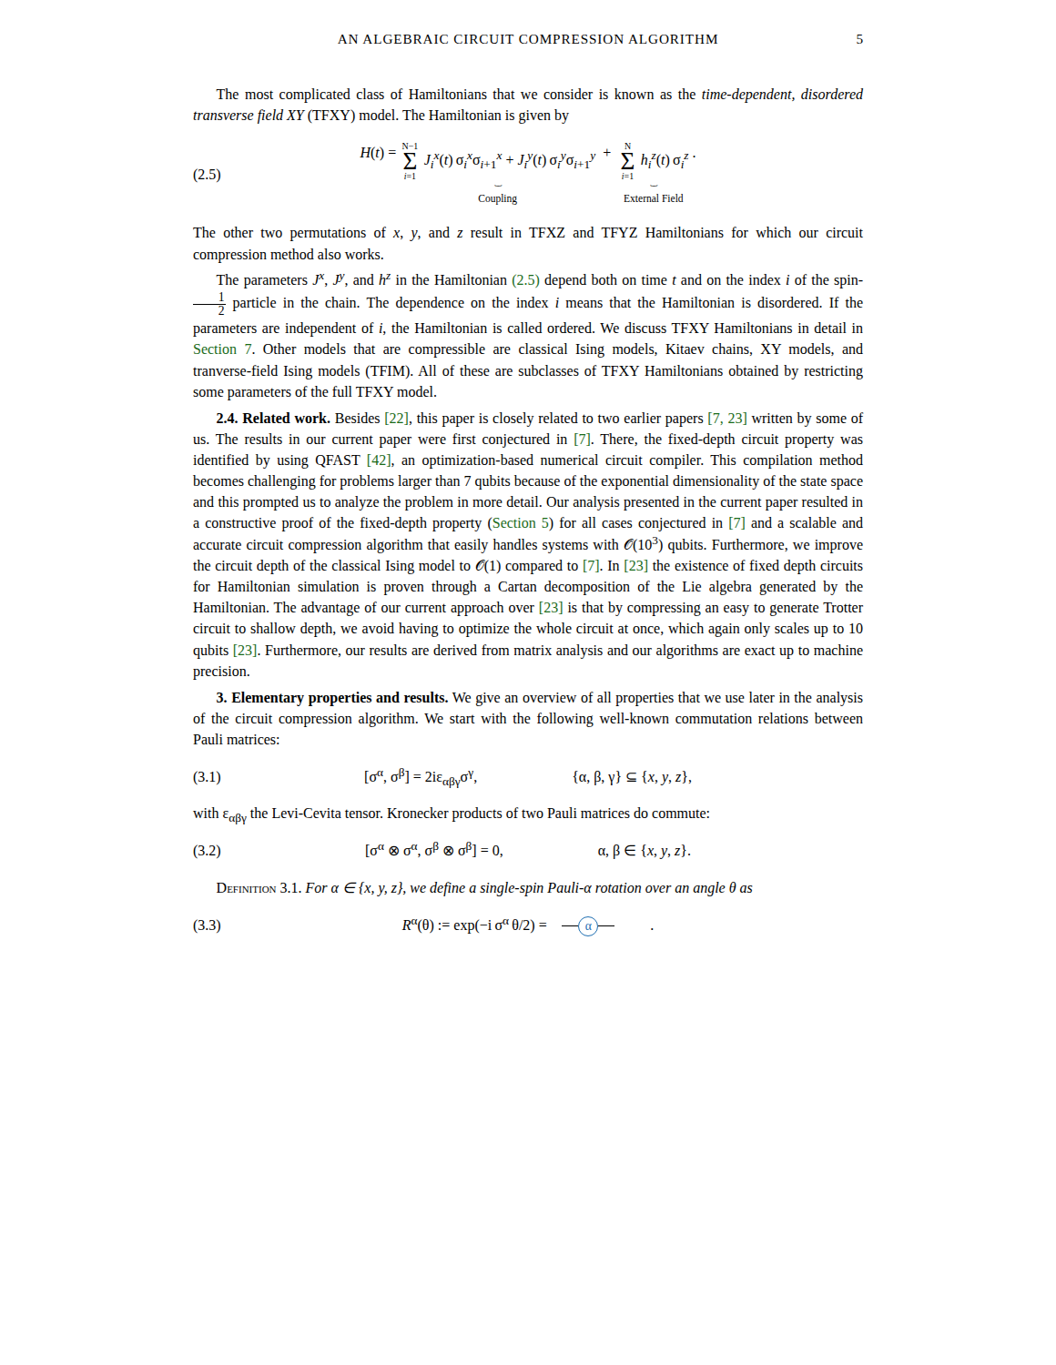AN ALGEBRAIC CIRCUIT COMPRESSION ALGORITHM 5
The most complicated class of Hamiltonians that we consider is known as the time-dependent, disordered transverse field XY (TFXY) model. The Hamiltonian is given by
(2.5)
H(t) = N−1 Σi=1 Jix(t) σixσi+1x + Jiy(t) σiyσi+1y ⏟ Coupling + NΣi=1 hiz(t) σiz ⏟ External Field .
The other two permutations of x, y, and z result in TFXZ and TFYZ Hamiltonians for which our circuit compression method also works.
The parameters Jx, Jy, and hz in the Hamiltonian (2.5) depend both on time t and on the index i of the spin-12 particle in the chain. The dependence on the index i means that the Hamiltonian is disordered. If the parameters are independent of i, the Hamiltonian is called ordered. We discuss TFXY Hamiltonians in detail in Section 7. Other models that are compressible are classical Ising models, Kitaev chains, XY models, and tranverse-field Ising models (TFIM). All of these are subclasses of TFXY Hamiltonians obtained by restricting some parameters of the full TFXY model.
2.4. Related work. Besides [22], this paper is closely related to two earlier papers [7, 23] written by some of us. The results in our current paper were first conjectured in [7]. There, the fixed-depth circuit property was identified by using QFAST [42], an optimization-based numerical circuit compiler. This compilation method becomes challenging for problems larger than 7 qubits because of the exponential dimensionality of the state space and this prompted us to analyze the problem in more detail. Our analysis presented in the current paper resulted in a constructive proof of the fixed-depth property (Section 5) for all cases conjectured in [7] and a scalable and accurate circuit compression algorithm that easily handles systems with 𝒪(103) qubits. Furthermore, we improve the circuit depth of the classical Ising model to 𝒪(1) compared to [7]. In [23] the existence of fixed depth circuits for Hamiltonian simulation is proven through a Cartan decomposition of the Lie algebra generated by the Hamiltonian. The advantage of our current approach over [23] is that by compressing an easy to generate Trotter circuit to shallow depth, we avoid having to optimize the whole circuit at once, which again only scales up to 10 qubits [23]. Furthermore, our results are derived from matrix analysis and our algorithms are exact up to machine precision.
3. Elementary properties and results. We give an overview of all properties that we use later in the analysis of the circuit compression algorithm. We start with the following well-known commutation relations between Pauli matrices:
(3.1)
[σα, σβ] = 2iεαβγσγ, {α, β, γ} ⊆ {x, y, z},
with εαβγ the Levi-Cevita tensor. Kronecker products of two Pauli matrices do commute:
(3.2)
[σα ⊗ σα, σβ ⊗ σβ] = 0, α, β ∈ {x, y, z}.
Definition 3.1. For α ∈ {x, y, z}, we define a single-spin Pauli-α rotation over an angle θ as
(3.3)
Rα(θ) := exp(−i σα θ/2) = α .